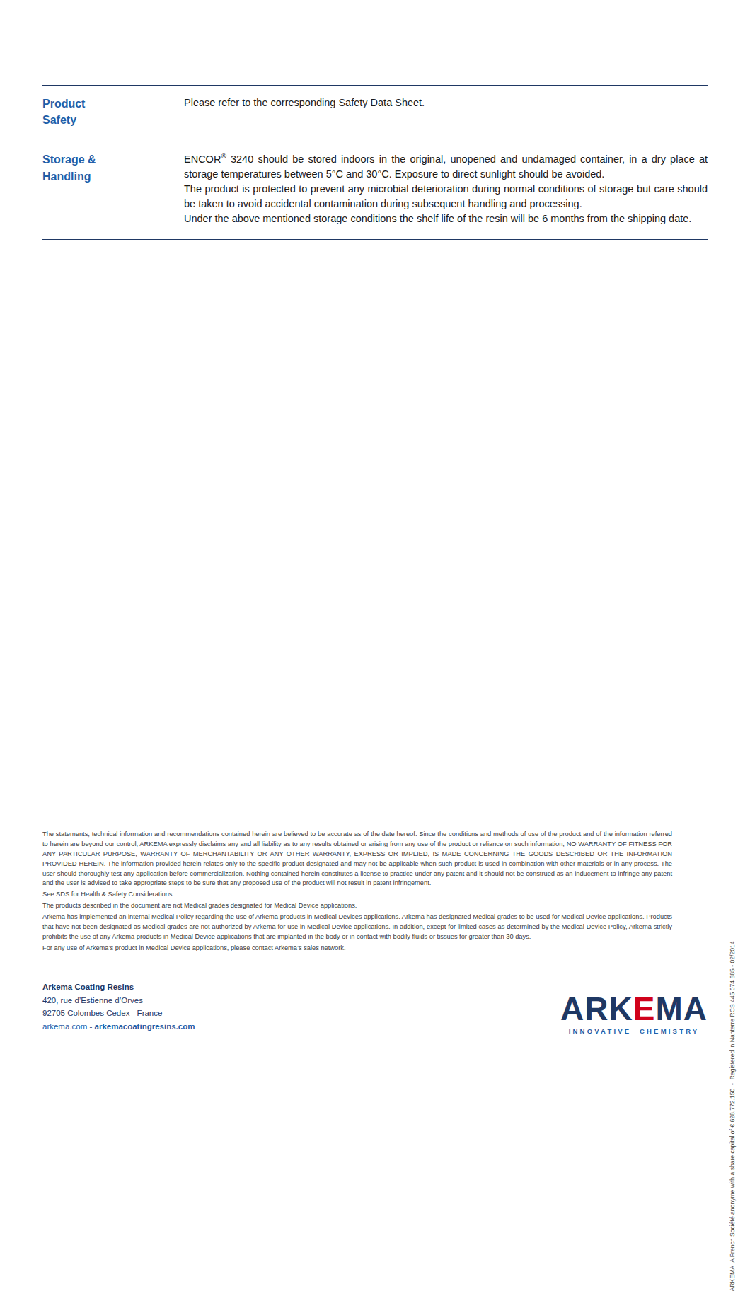| Product Safety | Please refer to the corresponding Safety Data Sheet. |
| Storage & Handling | ENCOR ® 3240 should be stored indoors in the original, unopened and undamaged container, in a dry place at storage temperatures between 5°C and 30°C. Exposure to direct sunlight should be avoided. The product is protected to prevent any microbial deterioration during normal conditions of storage but care should be taken to avoid accidental contamination during subsequent handling and processing. Under the above mentioned storage conditions the shelf life of the resin will be 6 months from the shipping date. |
ARKEMA A French Société anonyme with a share capital of € 628.772.150 - Registered in Nanterre RCS 445 074 685 - 02/2014
The statements, technical information and recommendations contained herein are believed to be accurate as of the date hereof. Since the conditions and methods of use of the product and of the information referred to herein are beyond our control, ARKEMA expressly disclaims any and all liability as to any results obtained or arising from any use of the product or reliance on such information; NO WARRANTY OF FITNESS FOR ANY PARTICULAR PURPOSE, WARRANTY OF MERCHANTABILITY OR ANY OTHER WARRANTY, EXPRESS OR IMPLIED, IS MADE CONCERNING THE GOODS DESCRIBED OR THE INFORMATION PROVIDED HEREIN. The information provided herein relates only to the specific product designated and may not be applicable when such product is used in combination with other materials or in any process. The user should thoroughly test any application before commercialization. Nothing contained herein constitutes a license to practice under any patent and it should not be construed as an inducement to infringe any patent and the user is advised to take appropriate steps to be sure that any proposed use of the product will not result in patent infringement.
See SDS for Health & Safety Considerations.
The products described in the document are not Medical grades designated for Medical Device applications.
Arkema has implemented an internal Medical Policy regarding the use of Arkema products in Medical Devices applications. Arkema has designated Medical grades to be used for Medical Device applications. Products that have not been designated as Medical grades are not authorized by Arkema for use in Medical Device applications. In addition, except for limited cases as determined by the Medical Device Policy, Arkema strictly prohibits the use of any Arkema products in Medical Device applications that are implanted in the body or in contact with bodily fluids or tissues for greater than 30 days.
For any use of Arkema’s product in Medical Device applications, please contact Arkema’s sales network.
Arkema Coating Resins
420, rue d’Estienne d’Orves
92705 Colombes Cedex - France
arkema.com - arkemacoatingresins.com
ARKEMA
INNOVATIVE CHEMISTRY